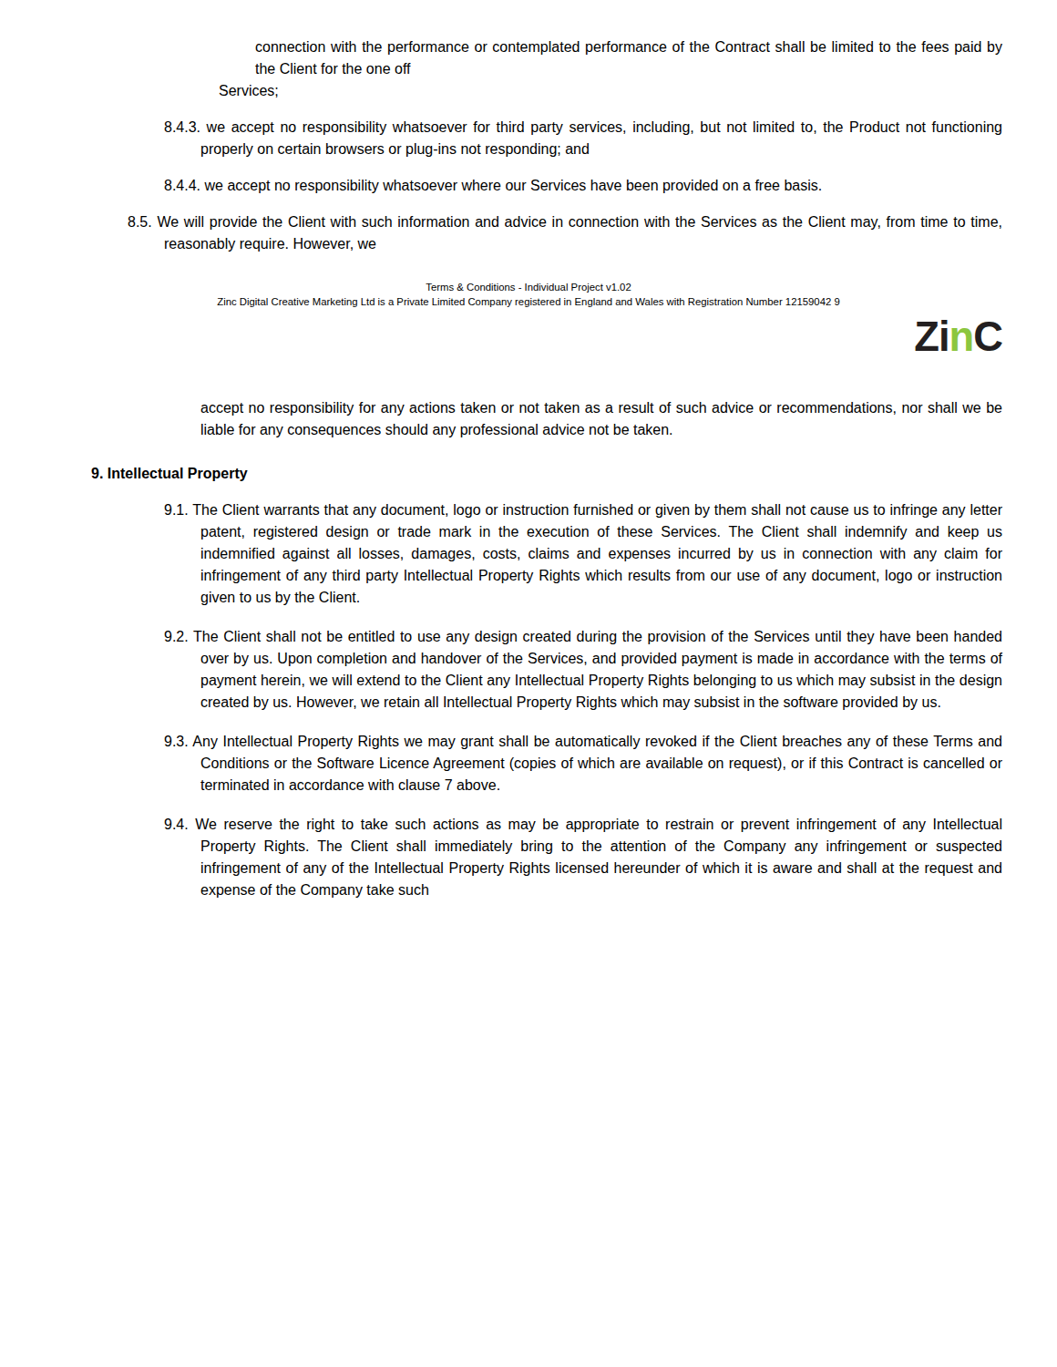connection with the performance or contemplated performance of the Contract shall be limited to the fees paid by the Client for the one off
Services;
8.4.3. we accept no responsibility whatsoever for third party services, including, but not limited to, the Product not functioning properly on certain browsers or plug-ins not responding; and
8.4.4. we accept no responsibility whatsoever where our Services have been provided on a free basis.
8.5. We will provide the Client with such information and advice in connection with the Services as the Client may, from time to time, reasonably require. However, we
Terms & Conditions - Individual Project v1.02
Zinc Digital Creative Marketing Ltd is a Private Limited Company registered in England and Wales with Registration Number 12159042 9
Zin C
accept no responsibility for any actions taken or not taken as a result of such advice or recommendations, nor shall we be liable for any consequences should any professional advice not be taken.
9. Intellectual Property
9.1. The Client warrants that any document, logo or instruction furnished or given by them shall not cause us to infringe any letter patent, registered design or trade mark in the execution of these Services. The Client shall indemnify and keep us indemnified against all losses, damages, costs, claims and expenses incurred by us in connection with any claim for infringement of any third party Intellectual Property Rights which results from our use of any document, logo or instruction given to us by the Client.
9.2. The Client shall not be entitled to use any design created during the provision of the Services until they have been handed over by us. Upon completion and handover of the Services, and provided payment is made in accordance with the terms of payment herein, we will extend to the Client any Intellectual Property Rights belonging to us which may subsist in the design created by us. However, we retain all Intellectual Property Rights which may subsist in the software provided by us.
9.3. Any Intellectual Property Rights we may grant shall be automatically revoked if the Client breaches any of these Terms and Conditions or the Software Licence Agreement (copies of which are available on request), or if this Contract is cancelled or terminated in accordance with clause 7 above.
9.4. We reserve the right to take such actions as may be appropriate to restrain or prevent infringement of any Intellectual Property Rights. The Client shall immediately bring to the attention of the Company any infringement or suspected infringement of any of the Intellectual Property Rights licensed hereunder of which it is aware and shall at the request and expense of the Company take such